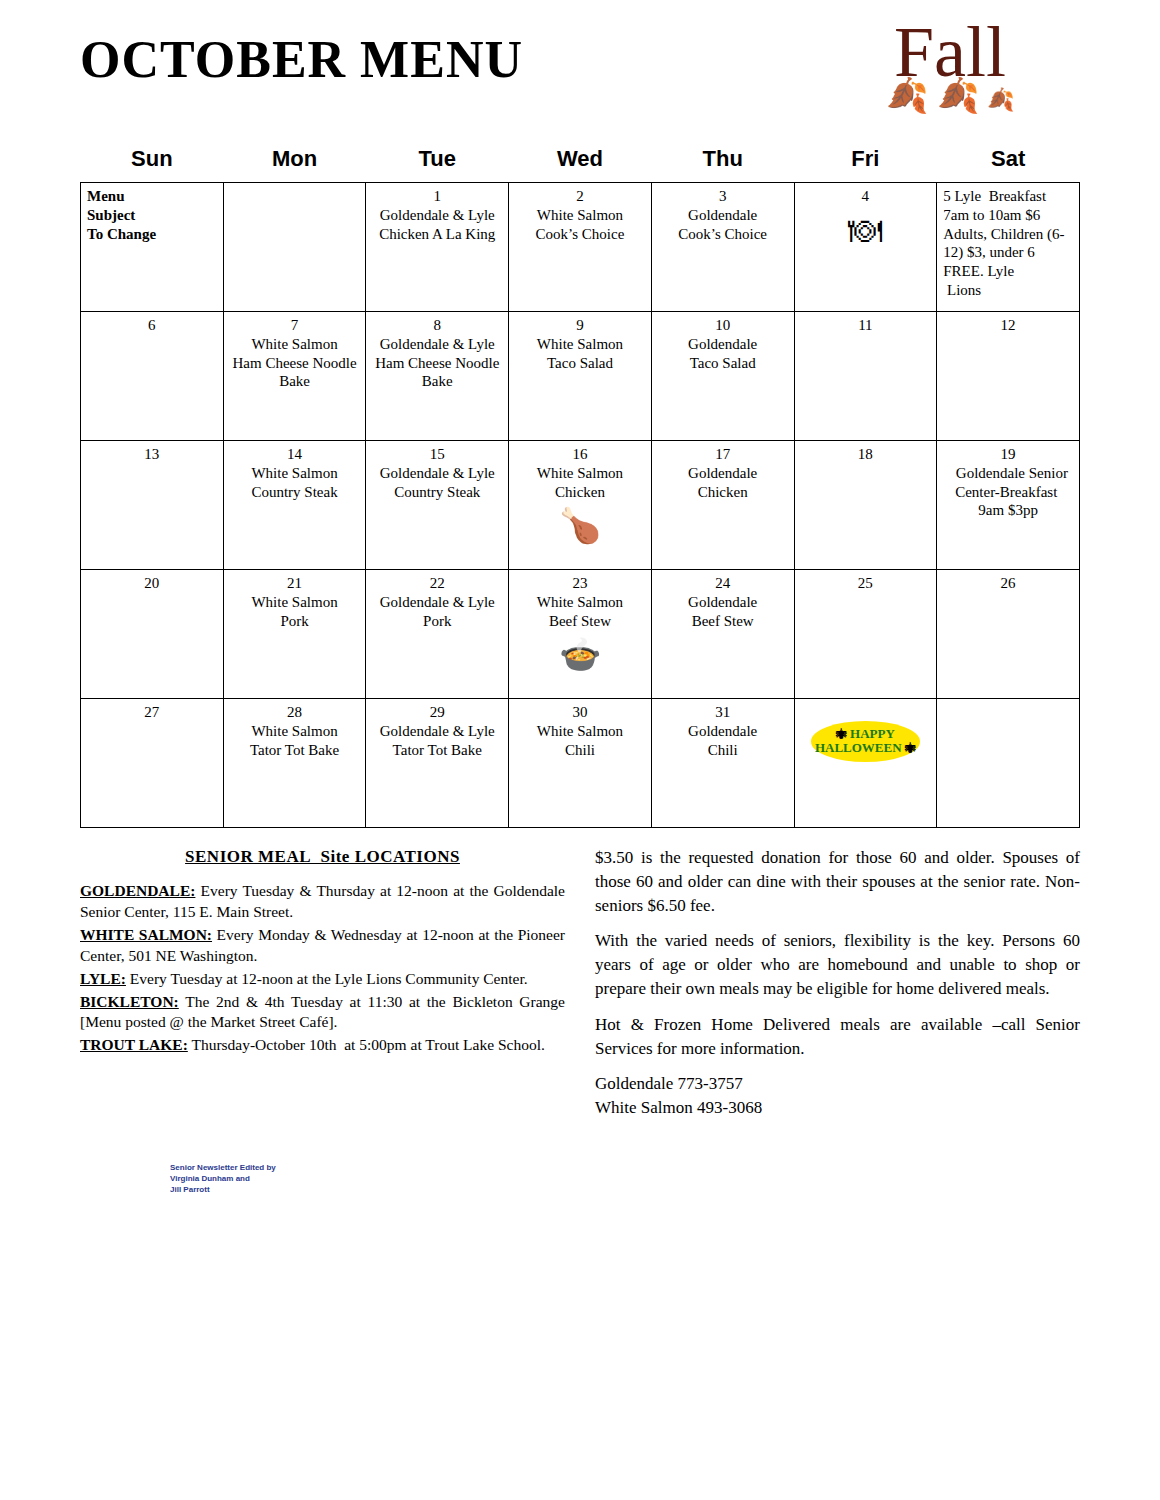OCTOBER MENU
Fall
🍂 🍂 🍂
| Sun | Mon | Tue | Wed | Thu | Fri | Sat |
| --- | --- | --- | --- | --- | --- | --- |
| Menu Subject To Change | | 1 Goldendale & Lyle Chicken A La King | 2 White Salmon Cook’s Choice | 3 Goldendale Cook’s Choice | 4 🍽 | 5 Lyle Breakfast 7am to 10am $6 Adults, Children (6-12) $3, under 6 FREE. Lyle Lions |
| 6 | 7 White Salmon Ham Cheese Noodle Bake | 8 Goldendale & Lyle Ham Cheese Noodle Bake | 9 White Salmon Taco Salad | 10 Goldendale Taco Salad | 11 | 12 |
| 13 | 14 White Salmon Country Steak | 15 Goldendale & Lyle Country Steak | 16 White Salmon Chicken 🍗 | 17 Goldendale Chicken | 18 | 19 Goldendale Senior Center-Breakfast 9am $3pp |
| 20 | 21 White Salmon Pork | 22 Goldendale & Lyle Pork | 23 White Salmon Beef Stew 🍲 | 24 Goldendale Beef Stew | 25 | 26 |
| 27 | 28 White Salmon Tator Tot Bake | 29 Goldendale & Lyle Tator Tot Bake | 30 White Salmon Chili | 31 Goldendale Chili | 🕷 HAPPY HALLOWEEN 🕷 | |
SENIOR MEAL Site LOCATIONS
GOLDENDALE: Every Tuesday & Thursday at 12-noon at the Goldendale Senior Center, 115 E. Main Street.
WHITE SALMON: Every Monday & Wednesday at 12-noon at the Pioneer Center, 501 NE Washington.
LYLE: Every Tuesday at 12-noon at the Lyle Lions Community Center.
BICKLETON: The 2nd & 4th Tuesday at 11:30 at the Bickleton Grange [Menu posted @ the Market Street Café].
TROUT LAKE: Thursday-October 10th at 5:00pm at Trout Lake School.
$3.50 is the requested donation for those 60 and older. Spouses of those 60 and older can dine with their spouses at the senior rate. Non-seniors $6.50 fee.
With the varied needs of seniors, flexibility is the key. Persons 60 years of age or older who are homebound and unable to shop or prepare their own meals may be eligible for home delivered meals.
Hot & Frozen Home Delivered meals are available –call Senior Services for more information.
Goldendale 773-3757
White Salmon 493-3068
Senior Newsletter Edited by
Virginia Dunham and
Jill Parrott